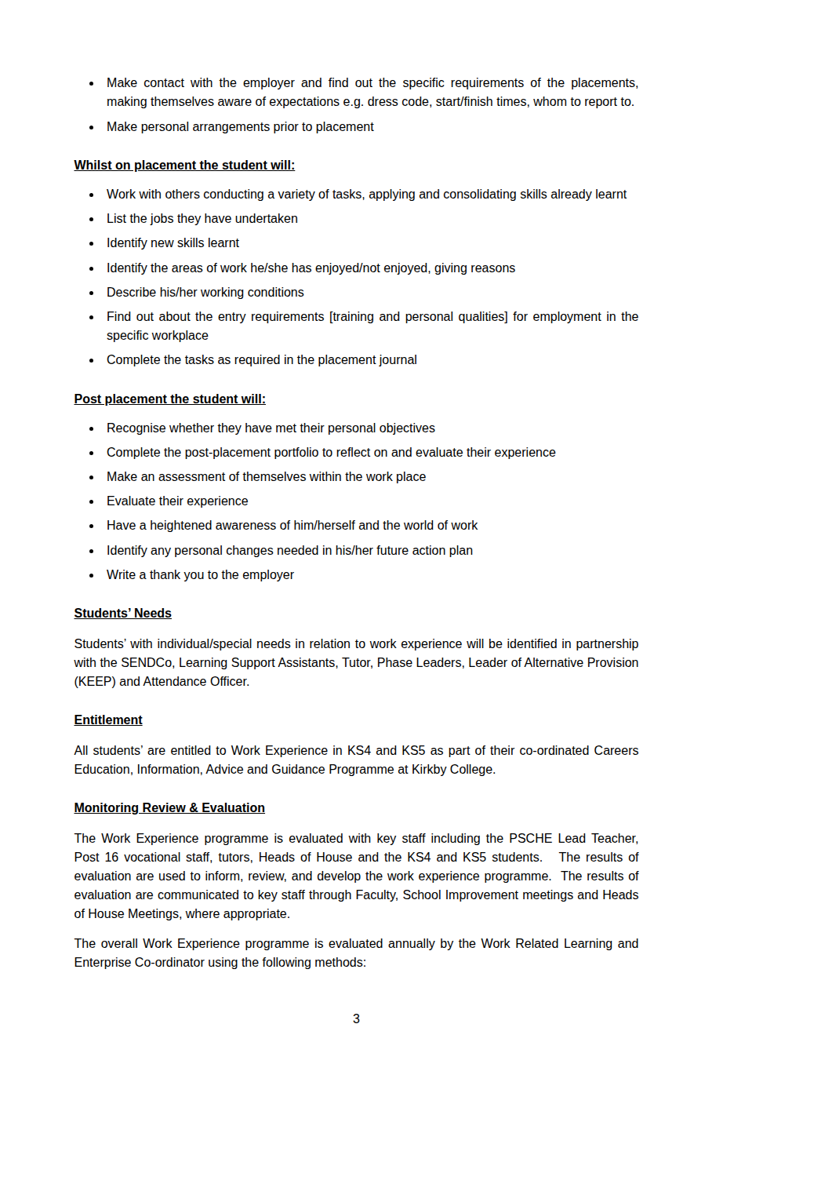Make contact with the employer and find out the specific requirements of the placements, making themselves aware of expectations e.g. dress code, start/finish times, whom to report to.
Make personal arrangements prior to placement
Whilst on placement the student will:
Work with others conducting a variety of tasks, applying and consolidating skills already learnt
List the jobs they have undertaken
Identify new skills learnt
Identify the areas of work he/she has enjoyed/not enjoyed, giving reasons
Describe his/her working conditions
Find out about the entry requirements [training and personal qualities] for employment in the specific workplace
Complete the tasks as required in the placement journal
Post placement the student will:
Recognise whether they have met their personal objectives
Complete the post-placement portfolio to reflect on and evaluate their experience
Make an assessment of themselves within the work place
Evaluate their experience
Have a heightened awareness of him/herself and the world of work
Identify any personal changes needed in his/her future action plan
Write a thank you to the employer
Students’ Needs
Students’ with individual/special needs in relation to work experience will be identified in partnership with the SENDCo, Learning Support Assistants, Tutor, Phase Leaders, Leader of Alternative Provision (KEEP) and Attendance Officer.
Entitlement
All students’ are entitled to Work Experience in KS4 and KS5 as part of their co-ordinated Careers Education, Information, Advice and Guidance Programme at Kirkby College.
Monitoring Review & Evaluation
The Work Experience programme is evaluated with key staff including the PSCHE Lead Teacher, Post 16 vocational staff, tutors, Heads of House and the KS4 and KS5 students. The results of evaluation are used to inform, review, and develop the work experience programme. The results of evaluation are communicated to key staff through Faculty, School Improvement meetings and Heads of House Meetings, where appropriate.
The overall Work Experience programme is evaluated annually by the Work Related Learning and Enterprise Co-ordinator using the following methods:
3